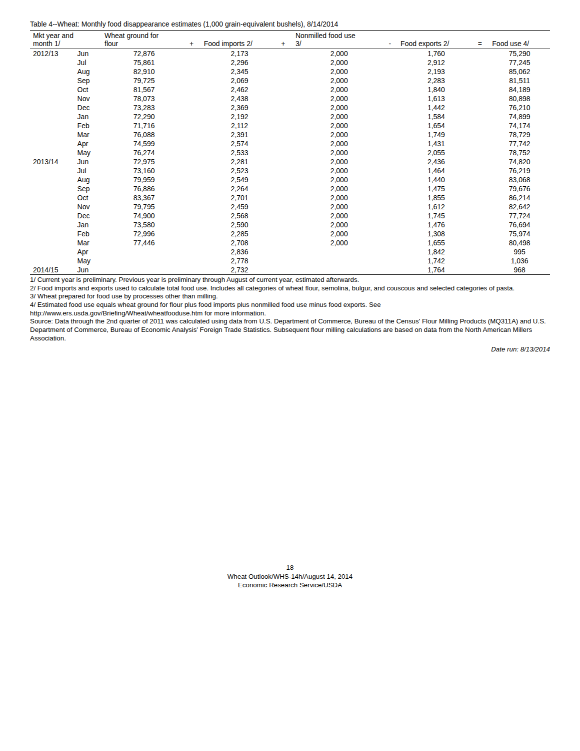Table 4--Wheat: Monthly food disappearance estimates (1,000 grain-equivalent bushels), 8/14/2014
| Mkt year and month 1/ | Wheat ground for flour | + | Food imports 2/ | + | Nonmilled food use 3/ | - | Food exports 2/ | = | Food use 4/ |
| --- | --- | --- | --- | --- | --- | --- | --- | --- | --- |
| 2012/13 | Jun | 72,876 | | 2,173 | | 2,000 | | 1,760 | | 75,290 |
| | Jul | 75,861 | | 2,296 | | 2,000 | | 2,912 | | 77,245 |
| | Aug | 82,910 | | 2,345 | | 2,000 | | 2,193 | | 85,062 |
| | Sep | 79,725 | | 2,069 | | 2,000 | | 2,283 | | 81,511 |
| | Oct | 81,567 | | 2,462 | | 2,000 | | 1,840 | | 84,189 |
| | Nov | 78,073 | | 2,438 | | 2,000 | | 1,613 | | 80,898 |
| | Dec | 73,283 | | 2,369 | | 2,000 | | 1,442 | | 76,210 |
| | Jan | 72,290 | | 2,192 | | 2,000 | | 1,584 | | 74,899 |
| | Feb | 71,716 | | 2,112 | | 2,000 | | 1,654 | | 74,174 |
| | Mar | 76,088 | | 2,391 | | 2,000 | | 1,749 | | 78,729 |
| | Apr | 74,599 | | 2,574 | | 2,000 | | 1,431 | | 77,742 |
| | May | 76,274 | | 2,533 | | 2,000 | | 2,055 | | 78,752 |
| 2013/14 | Jun | 72,975 | | 2,281 | | 2,000 | | 2,436 | | 74,820 |
| | Jul | 73,160 | | 2,523 | | 2,000 | | 1,464 | | 76,219 |
| | Aug | 79,959 | | 2,549 | | 2,000 | | 1,440 | | 83,068 |
| | Sep | 76,886 | | 2,264 | | 2,000 | | 1,475 | | 79,676 |
| | Oct | 83,367 | | 2,701 | | 2,000 | | 1,855 | | 86,214 |
| | Nov | 79,795 | | 2,459 | | 2,000 | | 1,612 | | 82,642 |
| | Dec | 74,900 | | 2,568 | | 2,000 | | 1,745 | | 77,724 |
| | Jan | 73,580 | | 2,590 | | 2,000 | | 1,476 | | 76,694 |
| | Feb | 72,996 | | 2,285 | | 2,000 | | 1,308 | | 75,974 |
| | Mar | 77,446 | | 2,708 | | 2,000 | | 1,655 | | 80,498 |
| | Apr | | | 2,836 | | | | 1,842 | | 995 |
| | May | | | 2,778 | | | | 1,742 | | 1,036 |
| 2014/15 | Jun | | | 2,732 | | | | 1,764 | | 968 |
1/ Current year is preliminary. Previous year is preliminary through August of current year, estimated afterwards.
2/ Food imports and exports used to calculate total food use. Includes all categories of wheat flour, semolina, bulgur, and couscous and selected categories of pasta.
3/ Wheat prepared for food use by processes other than milling.
4/ Estimated food use equals wheat ground for flour plus food imports plus nonmilled food use minus food exports. See http://www.ers.usda.gov/Briefing/Wheat/wheatfooduse.htm for more information.
Source: Data through the 2nd quarter of 2011 was calculated using data from U.S. Department of Commerce, Bureau of the Census' Flour Milling Products (MQ311A) and U.S. Department of Commerce, Bureau of Economic Analysis' Foreign Trade Statistics. Subsequent flour milling calculations are based on data from the North American Millers Association.
Date run: 8/13/2014
18
Wheat Outlook/WHS-14h/August 14, 2014
Economic Research Service/USDA